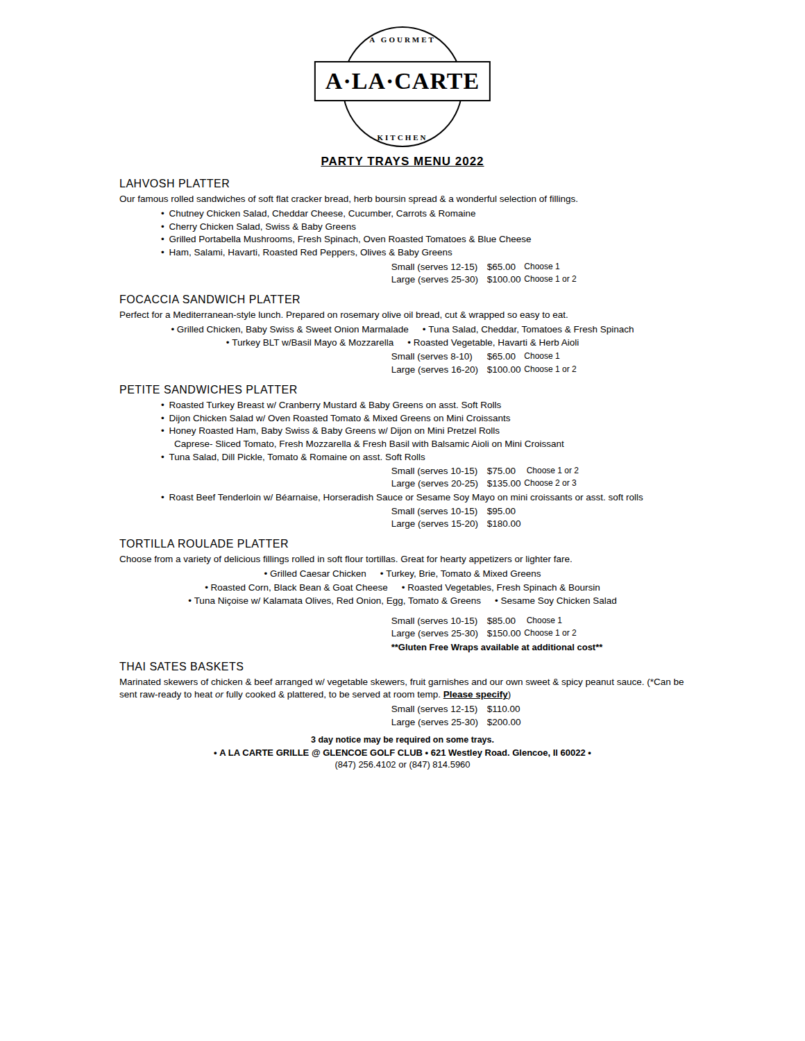A GOURMET
A·LA·CARTE
KITCHEN
PARTY TRAYS MENU 2022
LAHVOSH PLATTER
Our famous rolled sandwiches of soft flat cracker bread, herb boursin spread & a wonderful selection of fillings.
Chutney Chicken Salad, Cheddar Cheese, Cucumber, Carrots & Romaine
Cherry Chicken Salad, Swiss & Baby Greens
Grilled Portabella Mushrooms, Fresh Spinach, Oven Roasted Tomatoes & Blue Cheese
Ham, Salami, Havarti, Roasted Red Peppers, Olives & Baby Greens
| Small (serves 12-15) | $65.00 | Choose 1 |
| Large (serves 25-30) | $100.00 | Choose 1 or 2 |
FOCACCIA SANDWICH PLATTER
Perfect for a Mediterranean-style lunch. Prepared on rosemary olive oil bread, cut & wrapped so easy to eat.
Grilled Chicken, Baby Swiss & Sweet Onion Marmalade Tuna Salad, Cheddar, Tomatoes & Fresh Spinach
Turkey BLT w/Basil Mayo & Mozzarella Roasted Vegetable, Havarti & Herb Aioli
| Small (serves 8-10) | $65.00 | Choose 1 |
| Large (serves 16-20) | $100.00 | Choose 1 or 2 |
PETITE SANDWICHES PLATTER
Roasted Turkey Breast w/ Cranberry Mustard & Baby Greens on asst. Soft Rolls
Dijon Chicken Salad w/ Oven Roasted Tomato & Mixed Greens on Mini Croissants
Honey Roasted Ham, Baby Swiss & Baby Greens w/ Dijon on Mini Pretzel Rolls
Caprese- Sliced Tomato, Fresh Mozzarella & Fresh Basil with Balsamic Aioli on Mini Croissant
Tuna Salad, Dill Pickle, Tomato & Romaine on asst. Soft Rolls
| Small (serves 10-15) | $75.00 | Choose 1 or 2 |
| Large (serves 20-25) | $135.00 | Choose 2 or 3 |
Roast Beef Tenderloin w/ Béarnaise, Horseradish Sauce or Sesame Soy Mayo on mini croissants or asst. soft rolls
| Small (serves 10-15) | $95.00 |
| Large (serves 15-20) | $180.00 |
TORTILLA ROULADE PLATTER
Choose from a variety of delicious fillings rolled in soft flour tortillas. Great for hearty appetizers or lighter fare.
Grilled Caesar Chicken Turkey, Brie, Tomato & Mixed Greens
Roasted Corn, Black Bean & Goat Cheese Roasted Vegetables, Fresh Spinach & Boursin
Tuna Niçoise w/ Kalamata Olives, Red Onion, Egg, Tomato & Greens Sesame Soy Chicken Salad
| Small (serves 10-15) | $85.00 | Choose 1 |
| Large (serves 25-30) | $150.00 | Choose 1 or 2 |
**Gluten Free Wraps available at additional cost**
THAI SATES BASKETS
Marinated skewers of chicken & beef arranged w/ vegetable skewers, fruit garnishes and our own sweet & spicy peanut sauce. (*Can be sent raw-ready to heat or fully cooked & plattered, to be served at room temp. Please specify)
| Small (serves 12-15) | $110.00 |
| Large (serves 25-30) | $200.00 |
3 day notice may be required on some trays.
A LA CARTE GRILLE @ GLENCOE GOLF CLUB • 621 Westley Road. Glencoe, Il 60022
(847) 256.4102 or (847) 814.5960